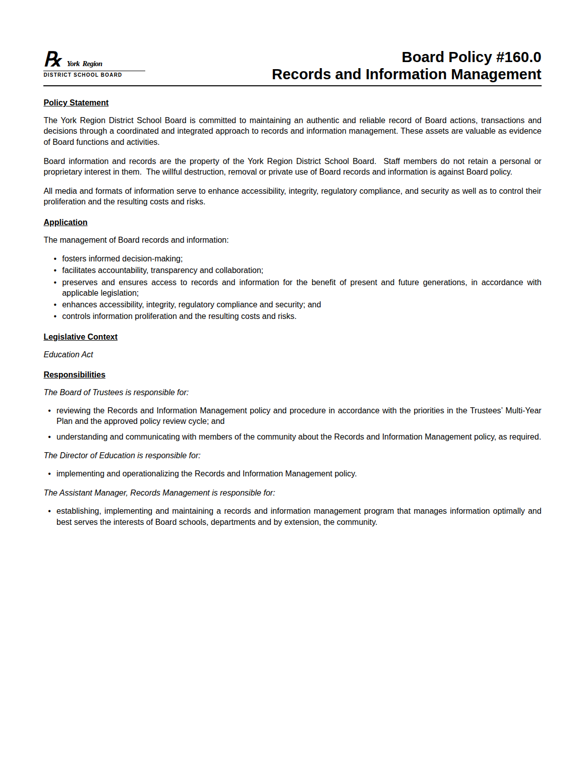℞ York Region
DISTRICT SCHOOL BOARD
Board Policy #160.0
Records and Information Management
Policy Statement
The York Region District School Board is committed to maintaining an authentic and reliable record of Board actions, transactions and decisions through a coordinated and integrated approach to records and information management. These assets are valuable as evidence of Board functions and activities.
Board information and records are the property of the York Region District School Board. Staff members do not retain a personal or proprietary interest in them. The willful destruction, removal or private use of Board records and information is against Board policy.
All media and formats of information serve to enhance accessibility, integrity, regulatory compliance, and security as well as to control their proliferation and the resulting costs and risks.
Application
The management of Board records and information:
fosters informed decision-making;
facilitates accountability, transparency and collaboration;
preserves and ensures access to records and information for the benefit of present and future generations, in accordance with applicable legislation;
enhances accessibility, integrity, regulatory compliance and security; and
controls information proliferation and the resulting costs and risks.
Legislative Context
Education Act
Responsibilities
The Board of Trustees is responsible for:
reviewing the Records and Information Management policy and procedure in accordance with the priorities in the Trustees’ Multi-Year Plan and the approved policy review cycle; and
understanding and communicating with members of the community about the Records and Information Management policy, as required.
The Director of Education is responsible for:
implementing and operationalizing the Records and Information Management policy.
The Assistant Manager, Records Management is responsible for:
establishing, implementing and maintaining a records and information management program that manages information optimally and best serves the interests of Board schools, departments and by extension, the community.